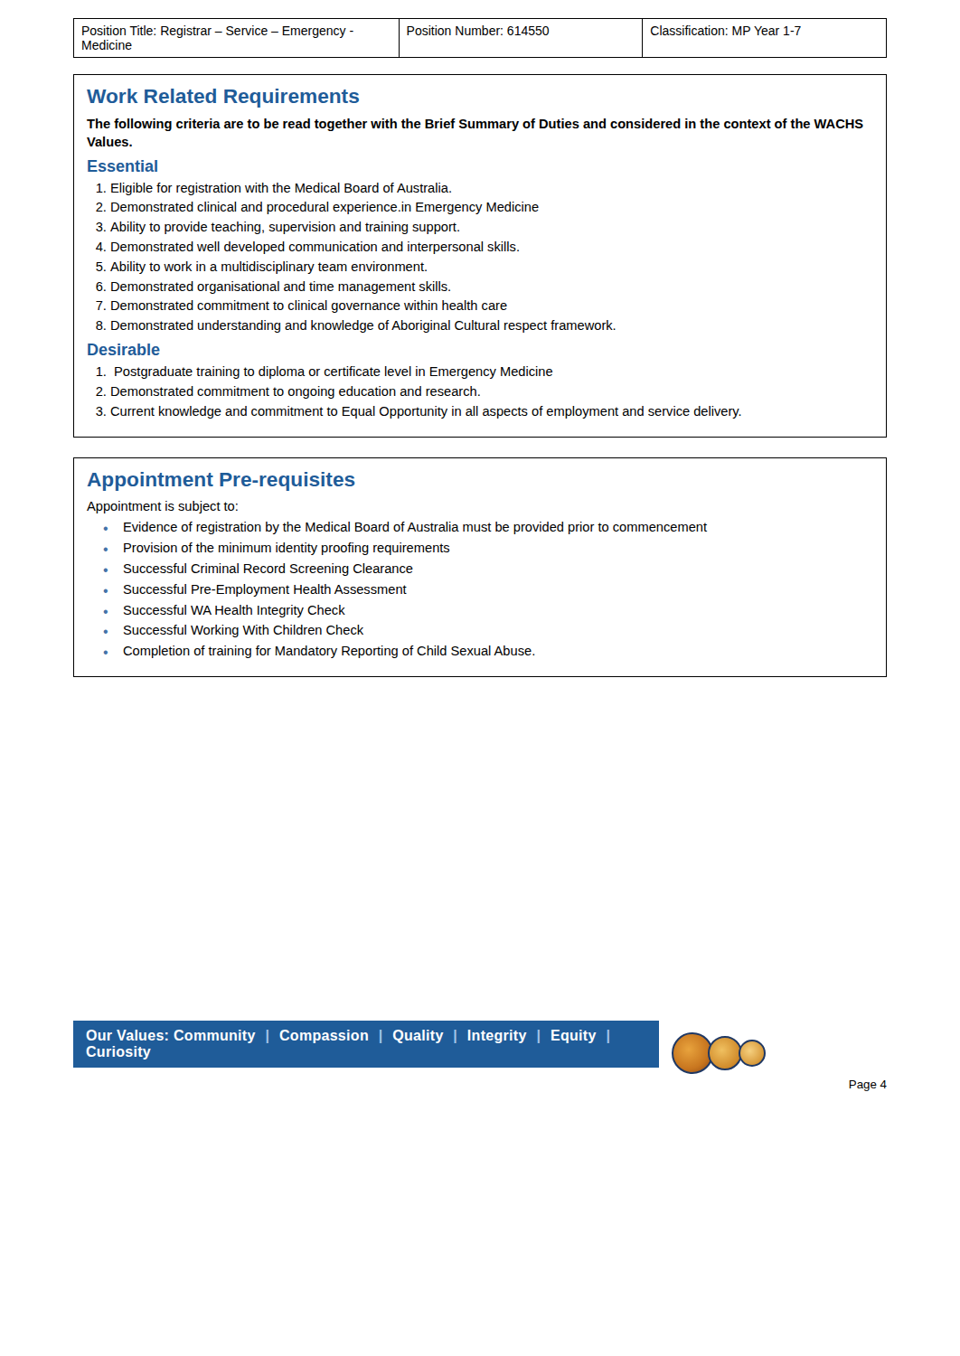| Position Title: Registrar – Service – Emergency - Medicine | Position Number: 614550 | Classification: MP Year 1-7 |
Work Related Requirements
The following criteria are to be read together with the Brief Summary of Duties and considered in the context of the WACHS Values.
Essential
Eligible for registration with the Medical Board of Australia.
Demonstrated clinical and procedural experience.in Emergency Medicine
Ability to provide teaching, supervision and training support.
Demonstrated well developed communication and interpersonal skills.
Ability to work in a multidisciplinary team environment.
Demonstrated organisational and time management skills.
Demonstrated commitment to clinical governance within health care
Demonstrated understanding and knowledge of Aboriginal Cultural respect framework.
Desirable
Postgraduate training to diploma or certificate level in Emergency Medicine
Demonstrated commitment to ongoing education and research.
Current knowledge and commitment to Equal Opportunity in all aspects of employment and service delivery.
Appointment Pre-requisites
Appointment is subject to:
Evidence of registration by the Medical Board of Australia must be provided prior to commencement
Provision of the minimum identity proofing requirements
Successful Criminal Record Screening Clearance
Successful Pre-Employment Health Assessment
Successful WA Health Integrity Check
Successful Working With Children Check
Completion of training for Mandatory Reporting of Child Sexual Abuse.
Our Values: Community | Compassion | Quality | Integrity | Equity | Curiosity
Page 4